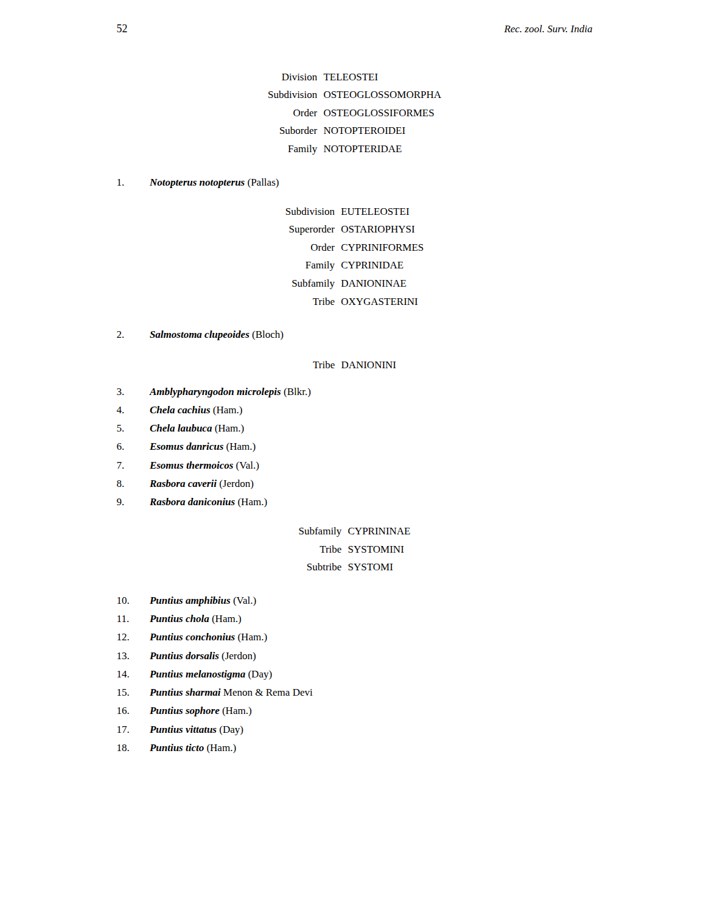52 Rec. zool. Surv. India
| Division | TELEOSTEI |
| Subdivision | OSTEOGLOSSOMORPHA |
| Order | OSTEOGLOSSIFORMES |
| Suborder | NOTOPTEROIDEI |
| Family | NOTOPTERIDAE |
1. Notopterus notopterus (Pallas)
| Subdivision | EUTELEOSTEI |
| Superorder | OSTARIOPHYSI |
| Order | CYPRINIFORMES |
| Family | CYPRINIDAE |
| Subfamily | DANIONINAE |
| Tribe | OXYGASTERINI |
2. Salmostoma clupeoides (Bloch)
Tribe DANIONINI
3. Amblypharyngodon microlepis (Blkr.)
4. Chela cachius (Ham.)
5. Chela laubuca (Ham.)
6. Esomus danricus (Ham.)
7. Esomus thermoicos (Val.)
8. Rasbora caverii (Jerdon)
9. Rasbora daniconius (Ham.)
| Subfamily | CYPRININAE |
| Tribe | SYSTOMINI |
| Subtribe | SYSTOMI |
10. Puntius amphibius (Val.)
11. Puntius chola (Ham.)
12. Puntius conchonius (Ham.)
13. Puntius dorsalis (Jerdon)
14. Puntius melanostigma (Day)
15. Puntius sharmai Menon & Rema Devi
16. Puntius sophore (Ham.)
17. Puntius vittatus (Day)
18. Puntius ticto (Ham.)